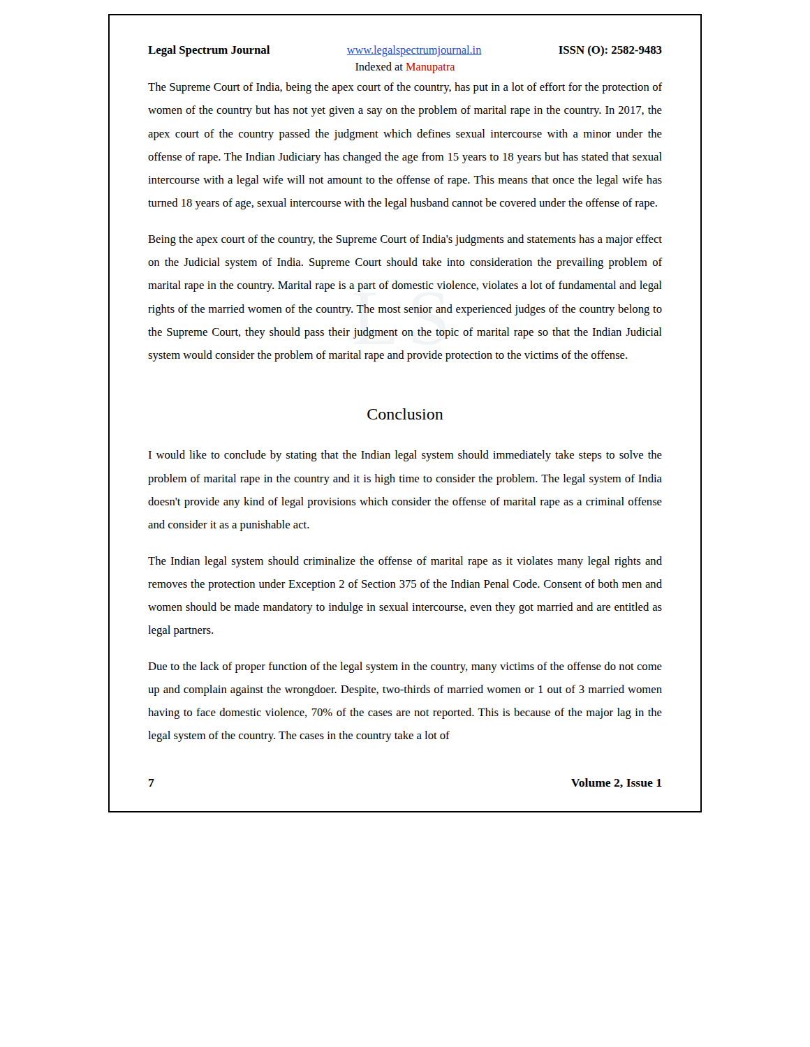Legal Spectrum Journal www.legalspectrumjournal.in ISSN (O): 2582-9483
Indexed at Manupatra
LS
The Supreme Court of India, being the apex court of the country, has put in a lot of effort for the protection of women of the country but has not yet given a say on the problem of marital rape in the country. In 2017, the apex court of the country passed the judgment which defines sexual intercourse with a minor under the offense of rape. The Indian Judiciary has changed the age from 15 years to 18 years but has stated that sexual intercourse with a legal wife will not amount to the offense of rape. This means that once the legal wife has turned 18 years of age, sexual intercourse with the legal husband cannot be covered under the offense of rape.
Being the apex court of the country, the Supreme Court of India's judgments and statements has a major effect on the Judicial system of India. Supreme Court should take into consideration the prevailing problem of marital rape in the country. Marital rape is a part of domestic violence, violates a lot of fundamental and legal rights of the married women of the country. The most senior and experienced judges of the country belong to the Supreme Court, they should pass their judgment on the topic of marital rape so that the Indian Judicial system would consider the problem of marital rape and provide protection to the victims of the offense.
Conclusion
I would like to conclude by stating that the Indian legal system should immediately take steps to solve the problem of marital rape in the country and it is high time to consider the problem. The legal system of India doesn't provide any kind of legal provisions which consider the offense of marital rape as a criminal offense and consider it as a punishable act.
The Indian legal system should criminalize the offense of marital rape as it violates many legal rights and removes the protection under Exception 2 of Section 375 of the Indian Penal Code. Consent of both men and women should be made mandatory to indulge in sexual intercourse, even they got married and are entitled as legal partners.
Due to the lack of proper function of the legal system in the country, many victims of the offense do not come up and complain against the wrongdoer. Despite, two-thirds of married women or 1 out of 3 married women having to face domestic violence, 70% of the cases are not reported. This is because of the major lag in the legal system of the country. The cases in the country take a lot of
7 Volume 2, Issue 1